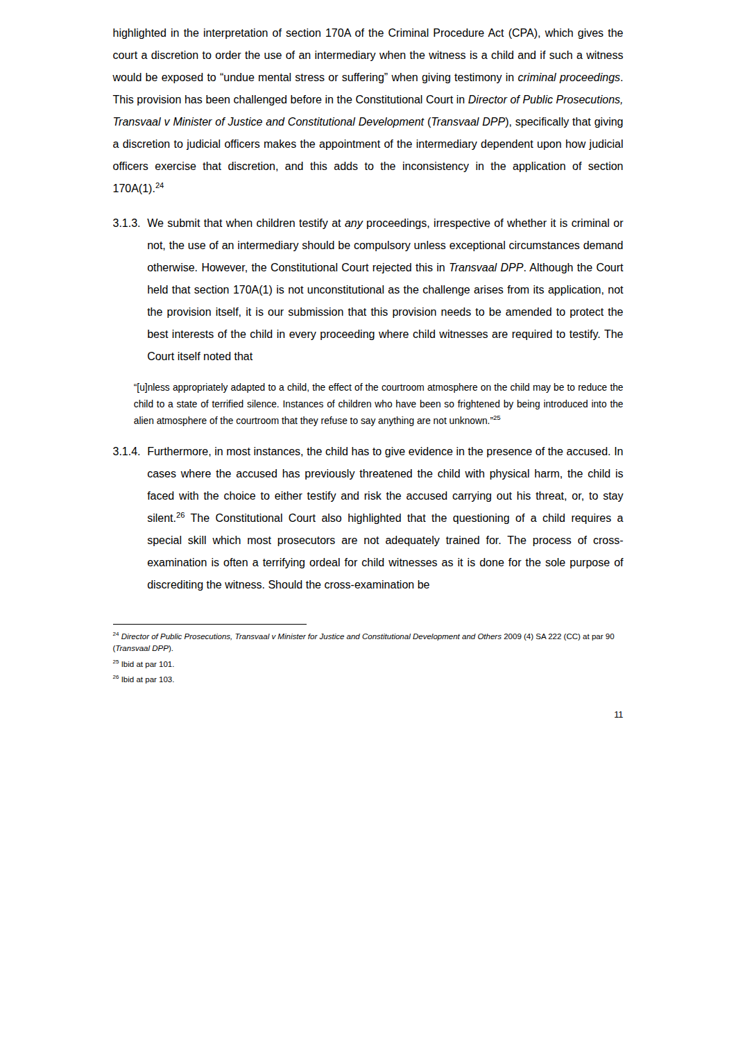highlighted in the interpretation of section 170A of the Criminal Procedure Act (CPA), which gives the court a discretion to order the use of an intermediary when the witness is a child and if such a witness would be exposed to “undue mental stress or suffering” when giving testimony in criminal proceedings. This provision has been challenged before in the Constitutional Court in Director of Public Prosecutions, Transvaal v Minister of Justice and Constitutional Development (Transvaal DPP), specifically that giving a discretion to judicial officers makes the appointment of the intermediary dependent upon how judicial officers exercise that discretion, and this adds to the inconsistency in the application of section 170A(1).24
3.1.3.
We submit that when children testify at any proceedings, irrespective of whether it is criminal or not, the use of an intermediary should be compulsory unless exceptional circumstances demand otherwise. However, the Constitutional Court rejected this in Transvaal DPP. Although the Court held that section 170A(1) is not unconstitutional as the challenge arises from its application, not the provision itself, it is our submission that this provision needs to be amended to protect the best interests of the child in every proceeding where child witnesses are required to testify. The Court itself noted that
“[u]nless appropriately adapted to a child, the effect of the courtroom atmosphere on the child may be to reduce the child to a state of terrified silence. Instances of children who have been so frightened by being introduced into the alien atmosphere of the courtroom that they refuse to say anything are not unknown.”25
3.1.4.
Furthermore, in most instances, the child has to give evidence in the presence of the accused. In cases where the accused has previously threatened the child with physical harm, the child is faced with the choice to either testify and risk the accused carrying out his threat, or, to stay silent.26 The Constitutional Court also highlighted that the questioning of a child requires a special skill which most prosecutors are not adequately trained for. The process of cross-examination is often a terrifying ordeal for child witnesses as it is done for the sole purpose of discrediting the witness. Should the cross-examination be
24 Director of Public Prosecutions, Transvaal v Minister for Justice and Constitutional Development and Others 2009 (4) SA 222 (CC) at par 90 (Transvaal DPP).
25 Ibid at par 101.
26 Ibid at par 103.
11